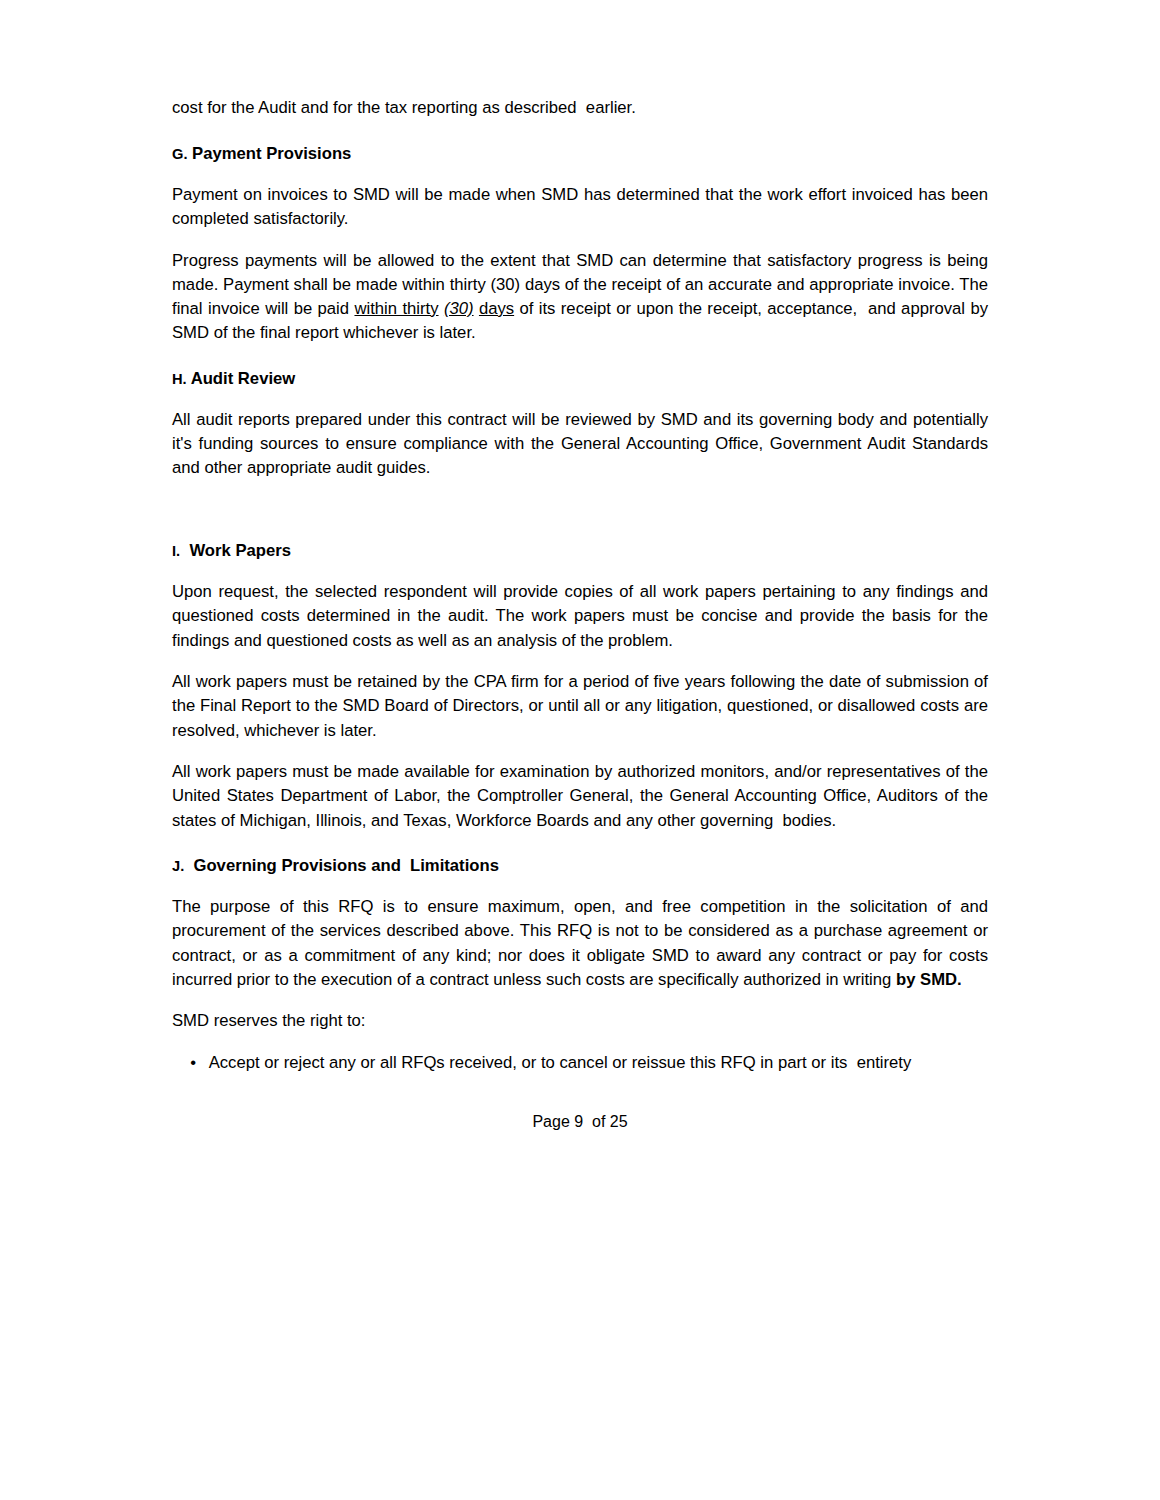cost for the Audit and for the tax reporting as described earlier.
G. Payment Provisions
Payment on invoices to SMD will be made when SMD has determined that the work effort invoiced has been completed satisfactorily.
Progress payments will be allowed to the extent that SMD can determine that satisfactory progress is being made. Payment shall be made within thirty (30) days of the receipt of an accurate and appropriate invoice. The final invoice will be paid within thirty (30) days of its receipt or upon the receipt, acceptance, and approval by SMD of the final report whichever is later.
H. Audit Review
All audit reports prepared under this contract will be reviewed by SMD and its governing body and potentially it's funding sources to ensure compliance with the General Accounting Office, Government Audit Standards and other appropriate audit guides.
I. Work Papers
Upon request, the selected respondent will provide copies of all work papers pertaining to any findings and questioned costs determined in the audit. The work papers must be concise and provide the basis for the findings and questioned costs as well as an analysis of the problem.
All work papers must be retained by the CPA firm for a period of five years following the date of submission of the Final Report to the SMD Board of Directors, or until all or any litigation, questioned, or disallowed costs are resolved, whichever is later.
All work papers must be made available for examination by authorized monitors, and/or representatives of the United States Department of Labor, the Comptroller General, the General Accounting Office, Auditors of the states of Michigan, Illinois, and Texas, Workforce Boards and any other governing bodies.
J. Governing Provisions and Limitations
The purpose of this RFQ is to ensure maximum, open, and free competition in the solicitation of and procurement of the services described above. This RFQ is not to be considered as a purchase agreement or contract, or as a commitment of any kind; nor does it obligate SMD to award any contract or pay for costs incurred prior to the execution of a contract unless such costs are specifically authorized in writing by SMD.
SMD reserves the right to:
Accept or reject any or all RFQs received, or to cancel or reissue this RFQ in part or its entirety
Page 9 of 25